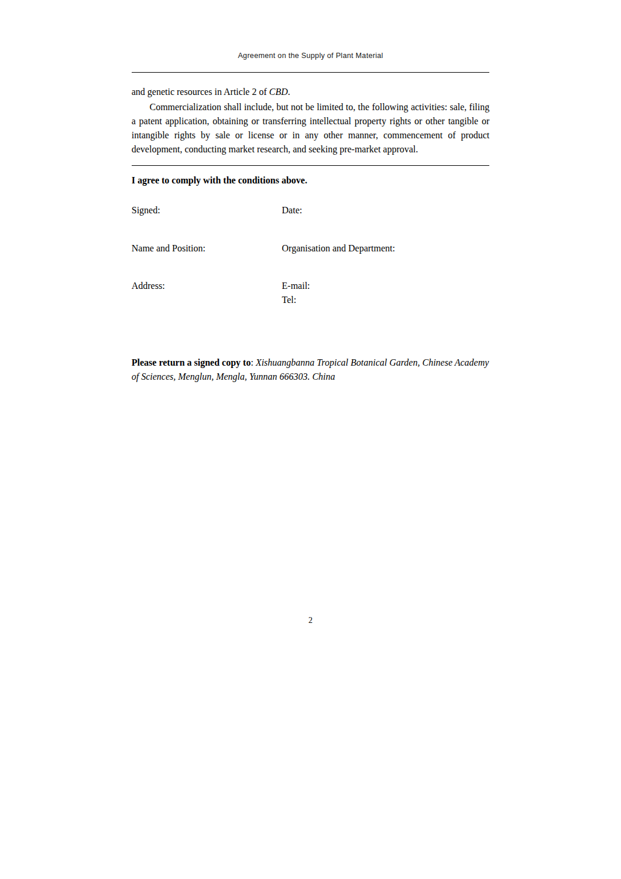Agreement on the Supply of Plant Material
and genetic resources in Article 2 of CBD.
Commercialization shall include, but not be limited to, the following activities: sale, filing a patent application, obtaining or transferring intellectual property rights or other tangible or intangible rights by sale or license or in any other manner, commencement of product development, conducting market research, and seeking pre-market approval.
I agree to comply with the conditions above.
| Signed: | Date: |
| Name and Position: | Organisation and Department: |
| Address: | E-mail: Tel: |
Please return a signed copy to: Xishuangbanna Tropical Botanical Garden, Chinese Academy of Sciences, Menglun, Mengla, Yunnan 666303. China
2